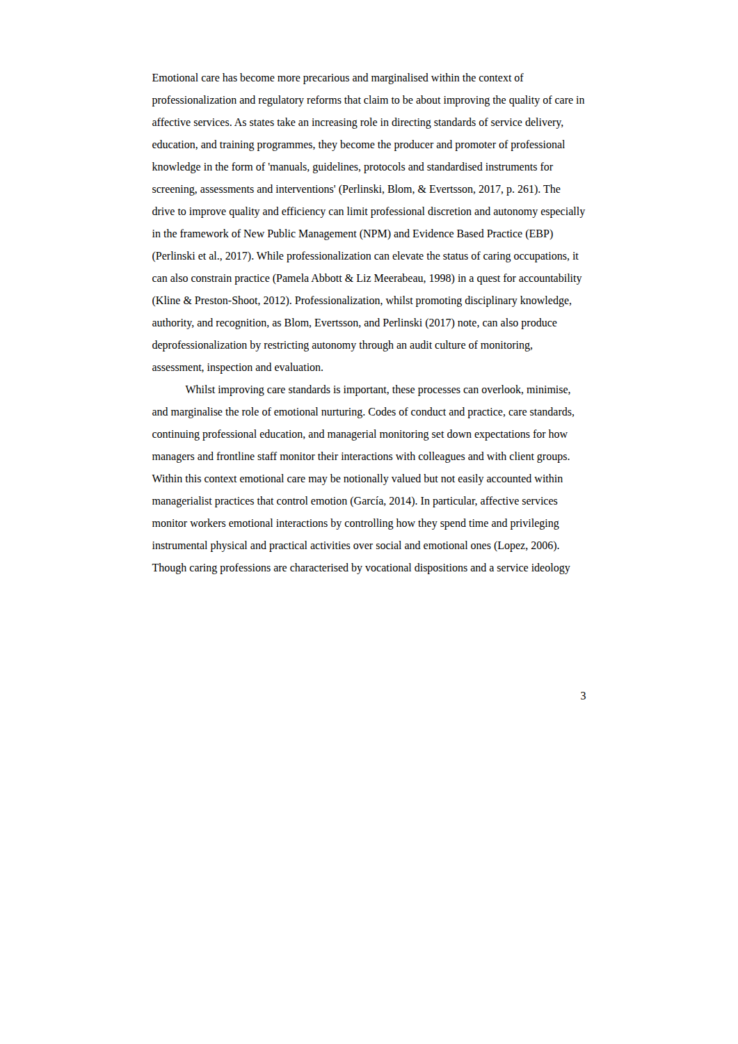Emotional care has become more precarious and marginalised within the context of professionalization and regulatory reforms that claim to be about improving the quality of care in affective services. As states take an increasing role in directing standards of service delivery, education, and training programmes, they become the producer and promoter of professional knowledge in the form of 'manuals, guidelines, protocols and standardised instruments for screening, assessments and interventions' (Perlinski, Blom, & Evertsson, 2017, p. 261). The drive to improve quality and efficiency can limit professional discretion and autonomy especially in the framework of New Public Management (NPM) and Evidence Based Practice (EBP) (Perlinski et al., 2017). While professionalization can elevate the status of caring occupations, it can also constrain practice (Pamela Abbott & Liz Meerabeau, 1998) in a quest for accountability (Kline & Preston-Shoot, 2012). Professionalization, whilst promoting disciplinary knowledge, authority, and recognition, as Blom, Evertsson, and Perlinski (2017) note, can also produce deprofessionalization by restricting autonomy through an audit culture of monitoring, assessment, inspection and evaluation.
Whilst improving care standards is important, these processes can overlook, minimise, and marginalise the role of emotional nurturing. Codes of conduct and practice, care standards, continuing professional education, and managerial monitoring set down expectations for how managers and frontline staff monitor their interactions with colleagues and with client groups. Within this context emotional care may be notionally valued but not easily accounted within managerialist practices that control emotion (García, 2014). In particular, affective services monitor workers emotional interactions by controlling how they spend time and privileging instrumental physical and practical activities over social and emotional ones (Lopez, 2006). Though caring professions are characterised by vocational dispositions and a service ideology
3